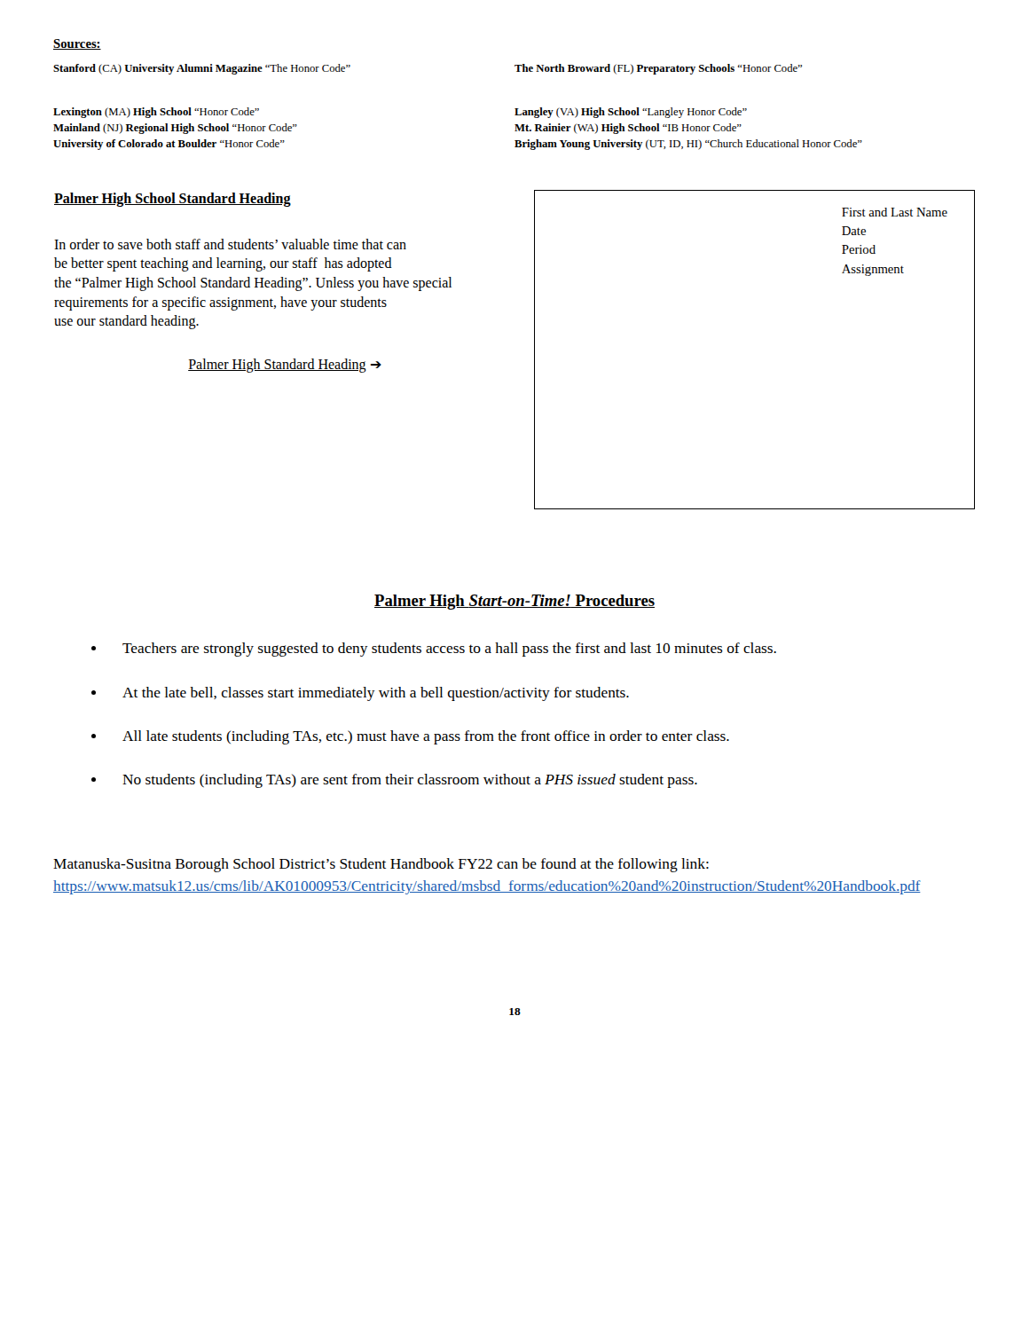Sources:
| Stanford (CA) University Alumni Magazine “The Honor Code” | The North Broward (FL) Preparatory Schools “Honor Code” |
| Lexington (MA) High School “Honor Code” | Langley (VA) High School “Langley Honor Code” |
| Mainland (NJ) Regional High School “Honor Code” | Mt. Rainier (WA) High School “IB Honor Code” |
| University of Colorado at Boulder “Honor Code” | Brigham Young University (UT, ID, HI) “Church Educational Honor Code” |
| Palmer High School Standard Heading In order to save both staff and students’ valuable time that can be better spent teaching and learning, our staff has adopted the “Palmer High School Standard Heading”. Unless you have special requirements for a specific assignment, have your students use our standard heading. Palmer High Standard Heading ➔ | First and Last Name Date Period Assignment |
Palmer High Start-on-Time! Procedures
Teachers are strongly suggested to deny students access to a hall pass the first and last 10 minutes of class.
At the late bell, classes start immediately with a bell question/activity for students.
All late students (including TAs, etc.) must have a pass from the front office in order to enter class.
No students (including TAs) are sent from their classroom without a PHS issued student pass.
Matanuska-Susitna Borough School District’s Student Handbook FY22 can be found at the following link:
https://www.matsuk12.us/cms/lib/AK01000953/Centricity/shared/msbsd_forms/education%20and%20instruction/Student%20Handbook.pdf
18